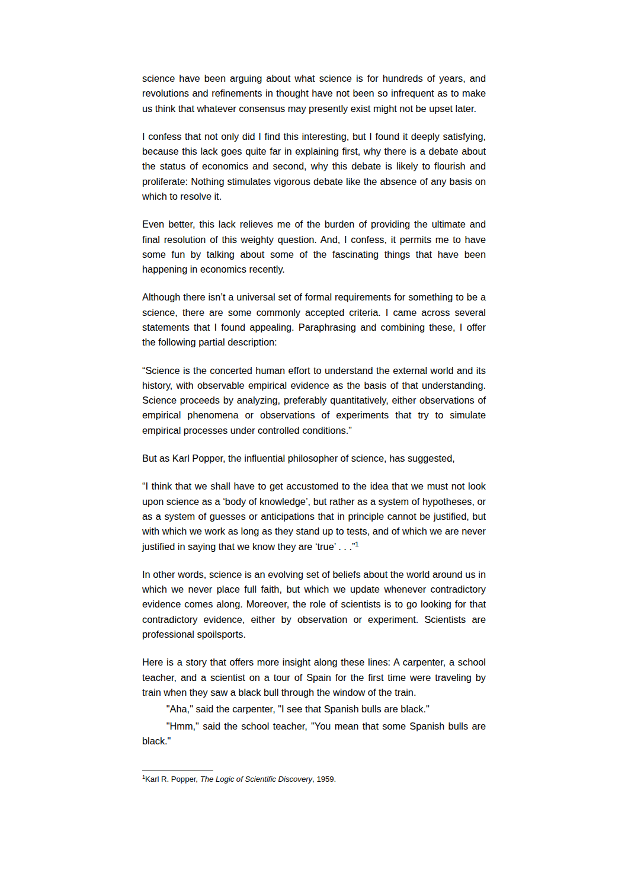science have been arguing about what science is for hundreds of years, and revolutions and refinements in thought have not been so infrequent as to make us think that whatever consensus may presently exist might not be upset later.
I confess that not only did I find this interesting, but I found it deeply satisfying, because this lack goes quite far in explaining first, why there is a debate about the status of economics and second, why this debate is likely to flourish and proliferate: Nothing stimulates vigorous debate like the absence of any basis on which to resolve it.
Even better, this lack relieves me of the burden of providing the ultimate and final resolution of this weighty question. And, I confess, it permits me to have some fun by talking about some of the fascinating things that have been happening in economics recently.
Although there isn’t a universal set of formal requirements for something to be a science, there are some commonly accepted criteria. I came across several statements that I found appealing. Paraphrasing and combining these, I offer the following partial description:
“Science is the concerted human effort to understand the external world and its history, with observable empirical evidence as the basis of that understanding. Science proceeds by analyzing, preferably quantitatively, either observations of empirical phenomena or observations of experiments that try to simulate empirical processes under controlled conditions.”
But as Karl Popper, the influential philosopher of science, has suggested,
“I think that we shall have to get accustomed to the idea that we must not look upon science as a ‘body of knowledge’, but rather as a system of hypotheses, or as a system of guesses or anticipations that in principle cannot be justified, but with which we work as long as they stand up to tests, and of which we are never justified in saying that we know they are ‘true’ . . .”1
In other words, science is an evolving set of beliefs about the world around us in which we never place full faith, but which we update whenever contradictory evidence comes along. Moreover, the role of scientists is to go looking for that contradictory evidence, either by observation or experiment. Scientists are professional spoilsports.
Here is a story that offers more insight along these lines: A carpenter, a school teacher, and a scientist on a tour of Spain for the first time were traveling by train when they saw a black bull through the window of the train.
"Aha," said the carpenter, "I see that Spanish bulls are black."
"Hmm," said the school teacher, "You mean that some Spanish bulls are black."
1Karl R. Popper, The Logic of Scientific Discovery, 1959.